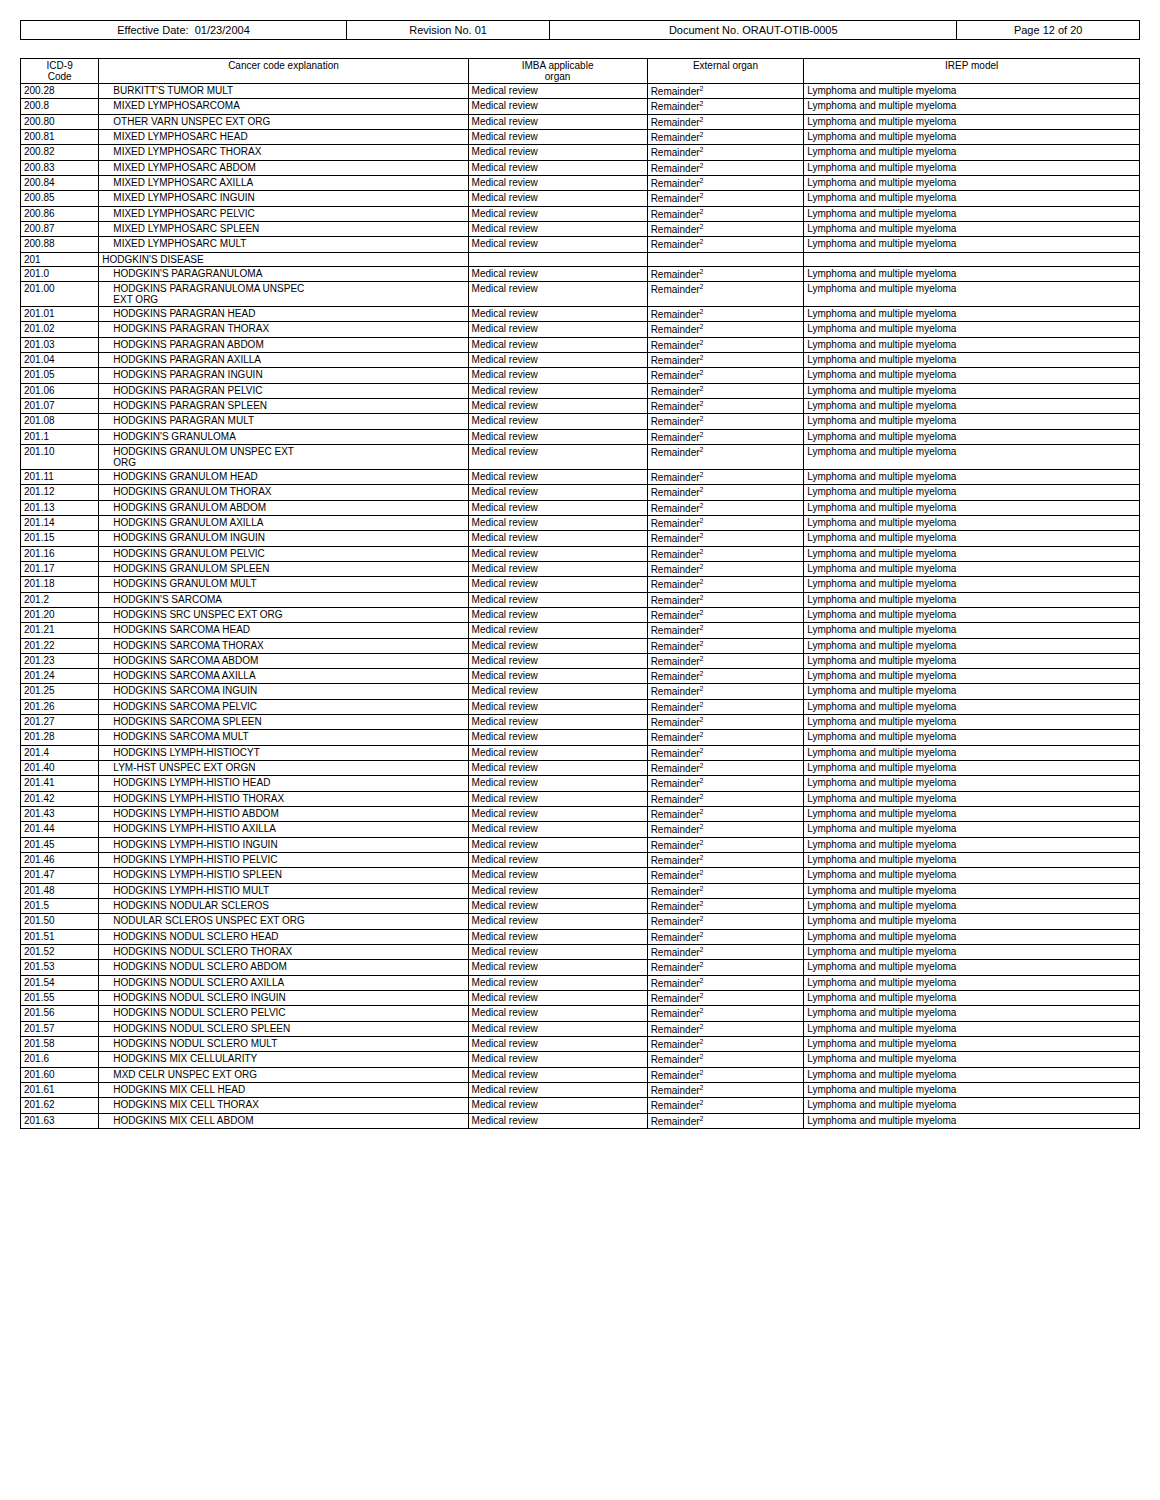| Effective Date: 01/23/2004 | Revision No. 01 | Document No. ORAUT-OTIB-0005 | Page 12 of 20 |
| ICD-9 Code | Cancer code explanation | IMBA applicable organ | External organ | IREP model |
| --- | --- | --- | --- | --- |
| 200.28 | BURKITT'S TUMOR MULT | Medical review | Remainder 2 | Lymphoma and multiple myeloma |
| 200.8 | MIXED LYMPHOSARCOMA | Medical review | Remainder 2 | Lymphoma and multiple myeloma |
| 200.80 | OTHER VARN UNSPEC EXT ORG | Medical review | Remainder 2 | Lymphoma and multiple myeloma |
| 200.81 | MIXED LYMPHOSARC HEAD | Medical review | Remainder 2 | Lymphoma and multiple myeloma |
| 200.82 | MIXED LYMPHOSARC THORAX | Medical review | Remainder 2 | Lymphoma and multiple myeloma |
| 200.83 | MIXED LYMPHOSARC ABDOM | Medical review | Remainder 2 | Lymphoma and multiple myeloma |
| 200.84 | MIXED LYMPHOSARC AXILLA | Medical review | Remainder 2 | Lymphoma and multiple myeloma |
| 200.85 | MIXED LYMPHOSARC INGUIN | Medical review | Remainder 2 | Lymphoma and multiple myeloma |
| 200.86 | MIXED LYMPHOSARC PELVIC | Medical review | Remainder 2 | Lymphoma and multiple myeloma |
| 200.87 | MIXED LYMPHOSARC SPLEEN | Medical review | Remainder 2 | Lymphoma and multiple myeloma |
| 200.88 | MIXED LYMPHOSARC MULT | Medical review | Remainder 2 | Lymphoma and multiple myeloma |
| 201 | HODGKIN'S DISEASE | | | |
| 201.0 | HODGKIN'S PARAGRANULOMA | Medical review | Remainder 2 | Lymphoma and multiple myeloma |
| 201.00 | HODGKINS PARAGRANULOMA UNSPEC EXT ORG | Medical review | Remainder 2 | Lymphoma and multiple myeloma |
| 201.01 | HODGKINS PARAGRAN HEAD | Medical review | Remainder 2 | Lymphoma and multiple myeloma |
| 201.02 | HODGKINS PARAGRAN THORAX | Medical review | Remainder 2 | Lymphoma and multiple myeloma |
| 201.03 | HODGKINS PARAGRAN ABDOM | Medical review | Remainder 2 | Lymphoma and multiple myeloma |
| 201.04 | HODGKINS PARAGRAN AXILLA | Medical review | Remainder 2 | Lymphoma and multiple myeloma |
| 201.05 | HODGKINS PARAGRAN INGUIN | Medical review | Remainder 2 | Lymphoma and multiple myeloma |
| 201.06 | HODGKINS PARAGRAN PELVIC | Medical review | Remainder 2 | Lymphoma and multiple myeloma |
| 201.07 | HODGKINS PARAGRAN SPLEEN | Medical review | Remainder 2 | Lymphoma and multiple myeloma |
| 201.08 | HODGKINS PARAGRAN MULT | Medical review | Remainder 2 | Lymphoma and multiple myeloma |
| 201.1 | HODGKIN'S GRANULOMA | Medical review | Remainder 2 | Lymphoma and multiple myeloma |
| 201.10 | HODGKINS GRANULOM UNSPEC EXT ORG | Medical review | Remainder 2 | Lymphoma and multiple myeloma |
| 201.11 | HODGKINS GRANULOM HEAD | Medical review | Remainder 2 | Lymphoma and multiple myeloma |
| 201.12 | HODGKINS GRANULOM THORAX | Medical review | Remainder 2 | Lymphoma and multiple myeloma |
| 201.13 | HODGKINS GRANULOM ABDOM | Medical review | Remainder 2 | Lymphoma and multiple myeloma |
| 201.14 | HODGKINS GRANULOM AXILLA | Medical review | Remainder 2 | Lymphoma and multiple myeloma |
| 201.15 | HODGKINS GRANULOM INGUIN | Medical review | Remainder 2 | Lymphoma and multiple myeloma |
| 201.16 | HODGKINS GRANULOM PELVIC | Medical review | Remainder 2 | Lymphoma and multiple myeloma |
| 201.17 | HODGKINS GRANULOM SPLEEN | Medical review | Remainder 2 | Lymphoma and multiple myeloma |
| 201.18 | HODGKINS GRANULOM MULT | Medical review | Remainder 2 | Lymphoma and multiple myeloma |
| 201.2 | HODGKIN'S SARCOMA | Medical review | Remainder 2 | Lymphoma and multiple myeloma |
| 201.20 | HODGKINS SRC UNSPEC EXT ORG | Medical review | Remainder 2 | Lymphoma and multiple myeloma |
| 201.21 | HODGKINS SARCOMA HEAD | Medical review | Remainder 2 | Lymphoma and multiple myeloma |
| 201.22 | HODGKINS SARCOMA THORAX | Medical review | Remainder 2 | Lymphoma and multiple myeloma |
| 201.23 | HODGKINS SARCOMA ABDOM | Medical review | Remainder 2 | Lymphoma and multiple myeloma |
| 201.24 | HODGKINS SARCOMA AXILLA | Medical review | Remainder 2 | Lymphoma and multiple myeloma |
| 201.25 | HODGKINS SARCOMA INGUIN | Medical review | Remainder 2 | Lymphoma and multiple myeloma |
| 201.26 | HODGKINS SARCOMA PELVIC | Medical review | Remainder 2 | Lymphoma and multiple myeloma |
| 201.27 | HODGKINS SARCOMA SPLEEN | Medical review | Remainder 2 | Lymphoma and multiple myeloma |
| 201.28 | HODGKINS SARCOMA MULT | Medical review | Remainder 2 | Lymphoma and multiple myeloma |
| 201.4 | HODGKINS LYMPH-HISTIOCYT | Medical review | Remainder 2 | Lymphoma and multiple myeloma |
| 201.40 | LYM-HST UNSPEC EXT ORGN | Medical review | Remainder 2 | Lymphoma and multiple myeloma |
| 201.41 | HODGKINS LYMPH-HISTIO HEAD | Medical review | Remainder 2 | Lymphoma and multiple myeloma |
| 201.42 | HODGKINS LYMPH-HISTIO THORAX | Medical review | Remainder 2 | Lymphoma and multiple myeloma |
| 201.43 | HODGKINS LYMPH-HISTIO ABDOM | Medical review | Remainder 2 | Lymphoma and multiple myeloma |
| 201.44 | HODGKINS LYMPH-HISTIO AXILLA | Medical review | Remainder 2 | Lymphoma and multiple myeloma |
| 201.45 | HODGKINS LYMPH-HISTIO INGUIN | Medical review | Remainder 2 | Lymphoma and multiple myeloma |
| 201.46 | HODGKINS LYMPH-HISTIO PELVIC | Medical review | Remainder 2 | Lymphoma and multiple myeloma |
| 201.47 | HODGKINS LYMPH-HISTIO SPLEEN | Medical review | Remainder 2 | Lymphoma and multiple myeloma |
| 201.48 | HODGKINS LYMPH-HISTIO MULT | Medical review | Remainder 2 | Lymphoma and multiple myeloma |
| 201.5 | HODGKINS NODULAR SCLEROS | Medical review | Remainder 2 | Lymphoma and multiple myeloma |
| 201.50 | NODULAR SCLEROS UNSPEC EXT ORG | Medical review | Remainder 2 | Lymphoma and multiple myeloma |
| 201.51 | HODGKINS NODUL SCLERO HEAD | Medical review | Remainder 2 | Lymphoma and multiple myeloma |
| 201.52 | HODGKINS NODUL SCLERO THORAX | Medical review | Remainder 2 | Lymphoma and multiple myeloma |
| 201.53 | HODGKINS NODUL SCLERO ABDOM | Medical review | Remainder 2 | Lymphoma and multiple myeloma |
| 201.54 | HODGKINS NODUL SCLERO AXILLA | Medical review | Remainder 2 | Lymphoma and multiple myeloma |
| 201.55 | HODGKINS NODUL SCLERO INGUIN | Medical review | Remainder 2 | Lymphoma and multiple myeloma |
| 201.56 | HODGKINS NODUL SCLERO PELVIC | Medical review | Remainder 2 | Lymphoma and multiple myeloma |
| 201.57 | HODGKINS NODUL SCLERO SPLEEN | Medical review | Remainder 2 | Lymphoma and multiple myeloma |
| 201.58 | HODGKINS NODUL SCLERO MULT | Medical review | Remainder 2 | Lymphoma and multiple myeloma |
| 201.6 | HODGKINS MIX CELLULARITY | Medical review | Remainder 2 | Lymphoma and multiple myeloma |
| 201.60 | MXD CELR UNSPEC EXT ORG | Medical review | Remainder 2 | Lymphoma and multiple myeloma |
| 201.61 | HODGKINS MIX CELL HEAD | Medical review | Remainder 2 | Lymphoma and multiple myeloma |
| 201.62 | HODGKINS MIX CELL THORAX | Medical review | Remainder 2 | Lymphoma and multiple myeloma |
| 201.63 | HODGKINS MIX CELL ABDOM | Medical review | Remainder 2 | Lymphoma and multiple myeloma |